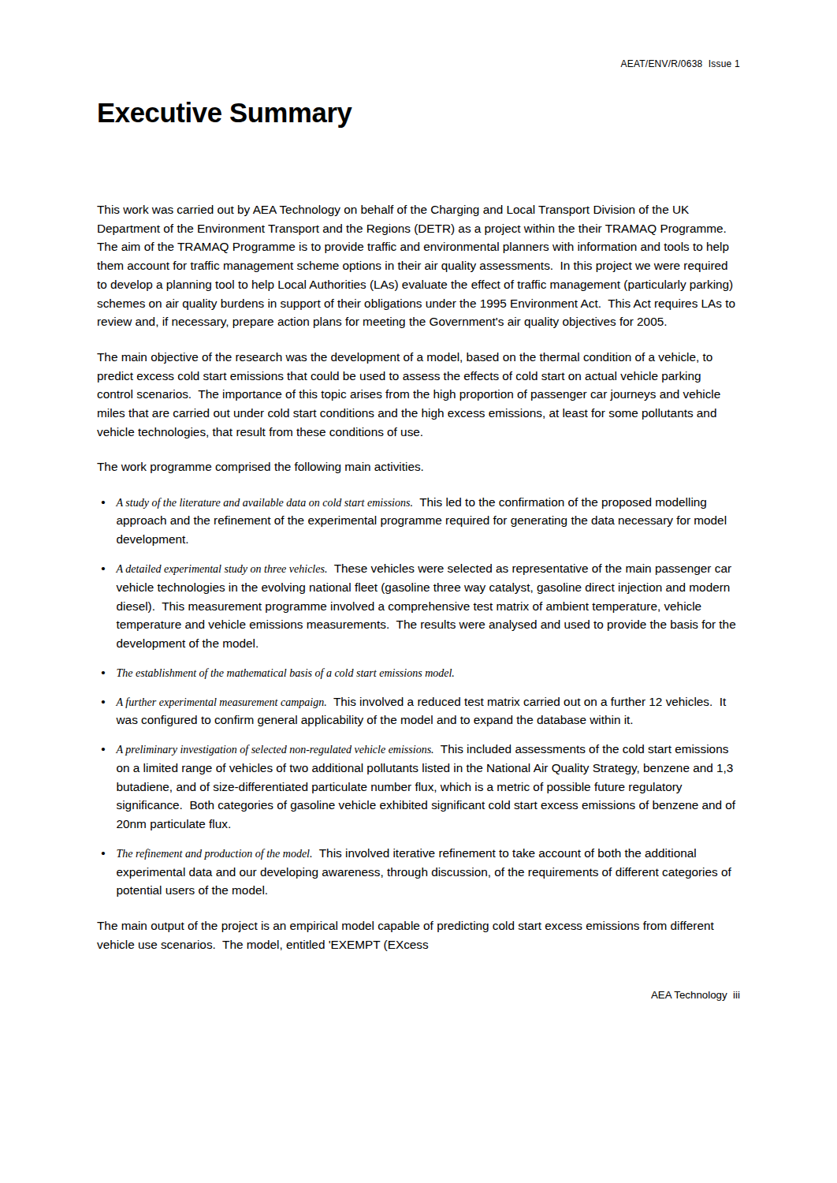AEAT/ENV/R/0638 Issue 1
Executive Summary
This work was carried out by AEA Technology on behalf of the Charging and Local Transport Division of the UK Department of the Environment Transport and the Regions (DETR) as a project within the their TRAMAQ Programme. The aim of the TRAMAQ Programme is to provide traffic and environmental planners with information and tools to help them account for traffic management scheme options in their air quality assessments. In this project we were required to develop a planning tool to help Local Authorities (LAs) evaluate the effect of traffic management (particularly parking) schemes on air quality burdens in support of their obligations under the 1995 Environment Act. This Act requires LAs to review and, if necessary, prepare action plans for meeting the Government's air quality objectives for 2005.
The main objective of the research was the development of a model, based on the thermal condition of a vehicle, to predict excess cold start emissions that could be used to assess the effects of cold start on actual vehicle parking control scenarios. The importance of this topic arises from the high proportion of passenger car journeys and vehicle miles that are carried out under cold start conditions and the high excess emissions, at least for some pollutants and vehicle technologies, that result from these conditions of use.
The work programme comprised the following main activities.
A study of the literature and available data on cold start emissions. This led to the confirmation of the proposed modelling approach and the refinement of the experimental programme required for generating the data necessary for model development.
A detailed experimental study on three vehicles. These vehicles were selected as representative of the main passenger car vehicle technologies in the evolving national fleet (gasoline three way catalyst, gasoline direct injection and modern diesel). This measurement programme involved a comprehensive test matrix of ambient temperature, vehicle temperature and vehicle emissions measurements. The results were analysed and used to provide the basis for the development of the model.
The establishment of the mathematical basis of a cold start emissions model.
A further experimental measurement campaign. This involved a reduced test matrix carried out on a further 12 vehicles. It was configured to confirm general applicability of the model and to expand the database within it.
A preliminary investigation of selected non-regulated vehicle emissions. This included assessments of the cold start emissions on a limited range of vehicles of two additional pollutants listed in the National Air Quality Strategy, benzene and 1,3 butadiene, and of size-differentiated particulate number flux, which is a metric of possible future regulatory significance. Both categories of gasoline vehicle exhibited significant cold start excess emissions of benzene and of 20nm particulate flux.
The refinement and production of the model. This involved iterative refinement to take account of both the additional experimental data and our developing awareness, through discussion, of the requirements of different categories of potential users of the model.
The main output of the project is an empirical model capable of predicting cold start excess emissions from different vehicle use scenarios. The model, entitled 'EXEMPT (EXcess
AEA Technology iii